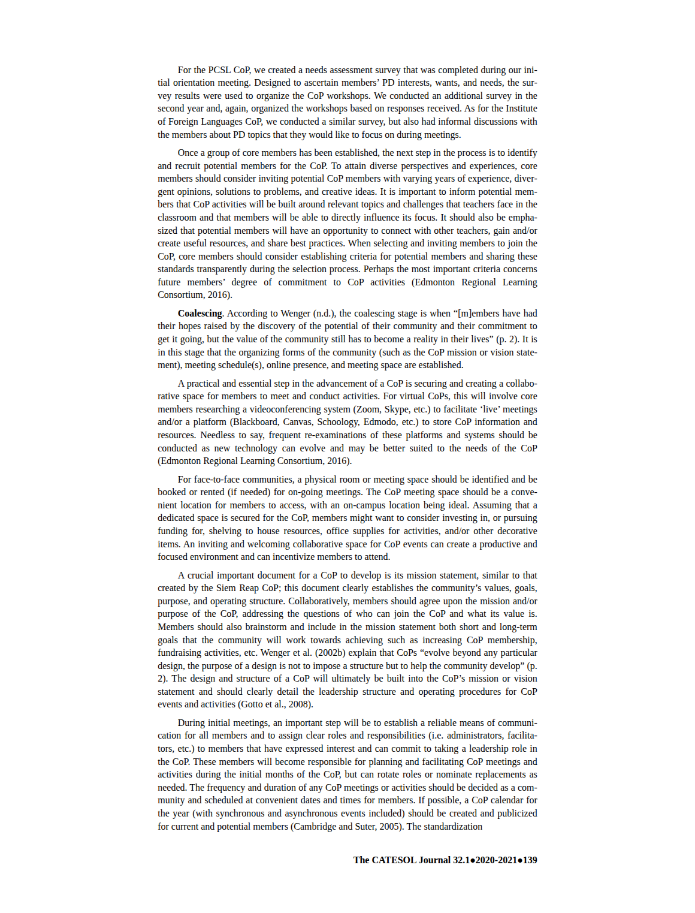For the PCSL CoP, we created a needs assessment survey that was completed during our initial orientation meeting. Designed to ascertain members’ PD interests, wants, and needs, the survey results were used to organize the CoP workshops. We conducted an additional survey in the second year and, again, organized the workshops based on responses received. As for the Institute of Foreign Languages CoP, we conducted a similar survey, but also had informal discussions with the members about PD topics that they would like to focus on during meetings.
Once a group of core members has been established, the next step in the process is to identify and recruit potential members for the CoP. To attain diverse perspectives and experiences, core members should consider inviting potential CoP members with varying years of experience, divergent opinions, solutions to problems, and creative ideas. It is important to inform potential members that CoP activities will be built around relevant topics and challenges that teachers face in the classroom and that members will be able to directly influence its focus. It should also be emphasized that potential members will have an opportunity to connect with other teachers, gain and/or create useful resources, and share best practices. When selecting and inviting members to join the CoP, core members should consider establishing criteria for potential members and sharing these standards transparently during the selection process. Perhaps the most important criteria concerns future members’ degree of commitment to CoP activities (Edmonton Regional Learning Consortium, 2016).
Coalescing. According to Wenger (n.d.), the coalescing stage is when “[m]embers have had their hopes raised by the discovery of the potential of their community and their commitment to get it going, but the value of the community still has to become a reality in their lives” (p. 2). It is in this stage that the organizing forms of the community (such as the CoP mission or vision statement), meeting schedule(s), online presence, and meeting space are established.
A practical and essential step in the advancement of a CoP is securing and creating a collaborative space for members to meet and conduct activities. For virtual CoPs, this will involve core members researching a videoconferencing system (Zoom, Skype, etc.) to facilitate ‘live’ meetings and/or a platform (Blackboard, Canvas, Schoology, Edmodo, etc.) to store CoP information and resources. Needless to say, frequent re-examinations of these platforms and systems should be conducted as new technology can evolve and may be better suited to the needs of the CoP (Edmonton Regional Learning Consortium, 2016).
For face-to-face communities, a physical room or meeting space should be identified and be booked or rented (if needed) for on-going meetings. The CoP meeting space should be a convenient location for members to access, with an on-campus location being ideal. Assuming that a dedicated space is secured for the CoP, members might want to consider investing in, or pursuing funding for, shelving to house resources, office supplies for activities, and/or other decorative items. An inviting and welcoming collaborative space for CoP events can create a productive and focused environment and can incentivize members to attend.
A crucial important document for a CoP to develop is its mission statement, similar to that created by the Siem Reap CoP; this document clearly establishes the community’s values, goals, purpose, and operating structure. Collaboratively, members should agree upon the mission and/or purpose of the CoP, addressing the questions of who can join the CoP and what its value is. Members should also brainstorm and include in the mission statement both short and long-term goals that the community will work towards achieving such as increasing CoP membership, fundraising activities, etc. Wenger et al. (2002b) explain that CoPs “evolve beyond any particular design, the purpose of a design is not to impose a structure but to help the community develop” (p. 2). The design and structure of a CoP will ultimately be built into the CoP’s mission or vision statement and should clearly detail the leadership structure and operating procedures for CoP events and activities (Gotto et al., 2008).
During initial meetings, an important step will be to establish a reliable means of communication for all members and to assign clear roles and responsibilities (i.e. administrators, facilitators, etc.) to members that have expressed interest and can commit to taking a leadership role in the CoP. These members will become responsible for planning and facilitating CoP meetings and activities during the initial months of the CoP, but can rotate roles or nominate replacements as needed. The frequency and duration of any CoP meetings or activities should be decided as a community and scheduled at convenient dates and times for members. If possible, a CoP calendar for the year (with synchronous and asynchronous events included) should be created and publicized for current and potential members (Cambridge and Suter, 2005). The standardization
The CATESOL Journal 32.1●2020-2021●139